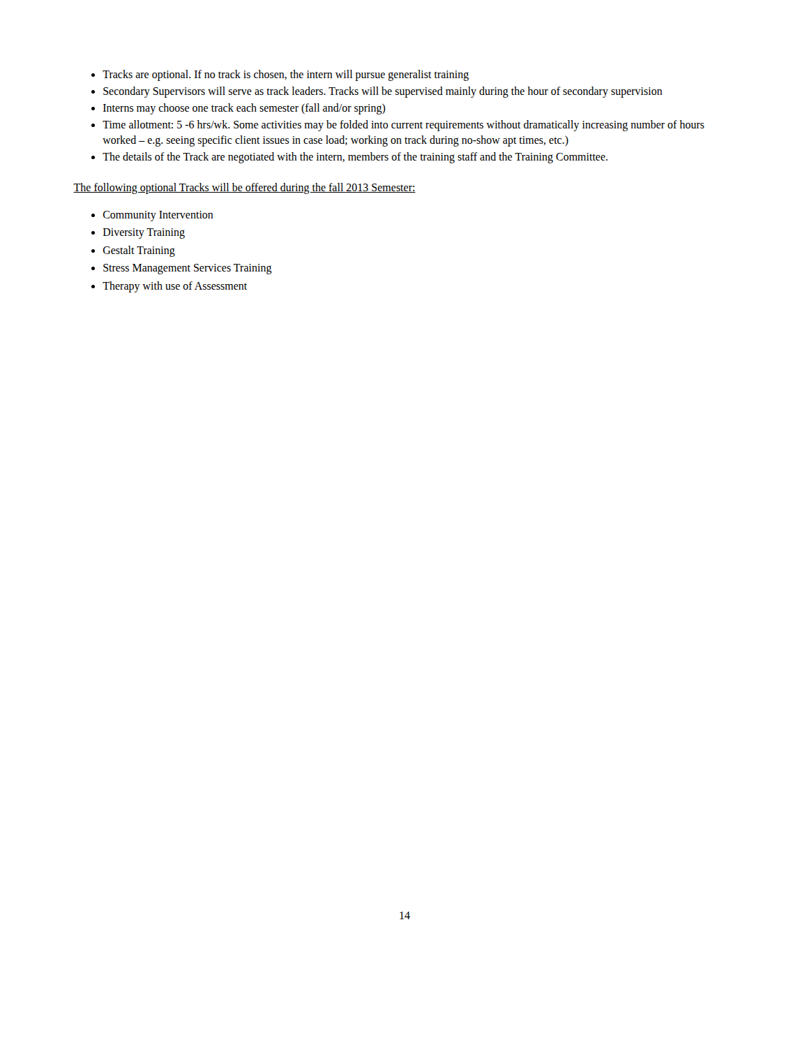Tracks are optional. If no track is chosen, the intern will pursue generalist training
Secondary Supervisors will serve as track leaders. Tracks will be supervised mainly during the hour of secondary supervision
Interns may choose one track each semester (fall and/or spring)
Time allotment: 5 -6 hrs/wk. Some activities may be folded into current requirements without dramatically increasing number of hours worked – e.g. seeing specific client issues in case load; working on track during no-show apt times, etc.)
The details of the Track are negotiated with the intern, members of the training staff and the Training Committee.
The following optional Tracks will be offered during the fall 2013 Semester:
Community Intervention
Diversity Training
Gestalt Training
Stress Management Services Training
Therapy with use of Assessment
14